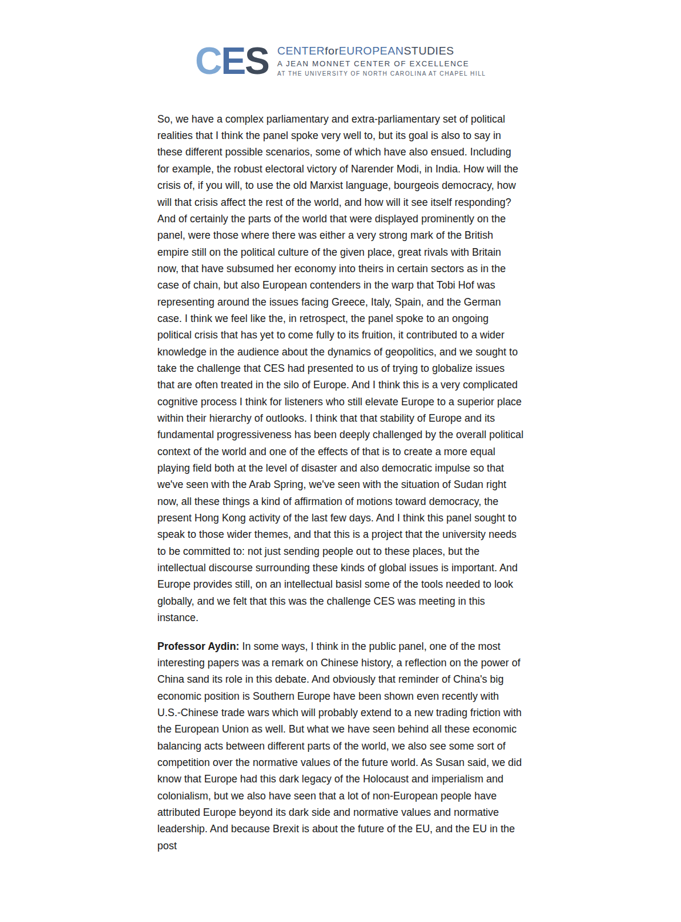CES
CENTER for EUROPEAN STUDIES
A JEAN MONNET CENTER OF EXCELLENCE
AT THE UNIVERSITY OF NORTH CAROLINA AT CHAPEL HILL
So, we have a complex parliamentary and extra-parliamentary set of political realities that I think the panel spoke very well to, but its goal is also to say in these different possible scenarios, some of which have also ensued. Including for example, the robust electoral victory of Narender Modi, in India. How will the crisis of, if you will, to use the old Marxist language, bourgeois democracy, how will that crisis affect the rest of the world, and how will it see itself responding? And of certainly the parts of the world that were displayed prominently on the panel, were those where there was either a very strong mark of the British empire still on the political culture of the given place, great rivals with Britain now, that have subsumed her economy into theirs in certain sectors as in the case of chain, but also European contenders in the warp that Tobi Hof was representing around the issues facing Greece, Italy, Spain, and the German case. I think we feel like the, in retrospect, the panel spoke to an ongoing political crisis that has yet to come fully to its fruition, it contributed to a wider knowledge in the audience about the dynamics of geopolitics, and we sought to take the challenge that CES had presented to us of trying to globalize issues that are often treated in the silo of Europe. And I think this is a very complicated cognitive process I think for listeners who still elevate Europe to a superior place within their hierarchy of outlooks. I think that that stability of Europe and its fundamental progressiveness has been deeply challenged by the overall political context of the world and one of the effects of that is to create a more equal playing field both at the level of disaster and also democratic impulse so that we've seen with the Arab Spring, we've seen with the situation of Sudan right now, all these things a kind of affirmation of motions toward democracy, the present Hong Kong activity of the last few days. And I think this panel sought to speak to those wider themes, and that this is a project that the university needs to be committed to: not just sending people out to these places, but the intellectual discourse surrounding these kinds of global issues is important. And Europe provides still, on an intellectual basisl some of the tools needed to look globally, and we felt that this was the challenge CES was meeting in this instance.
Professor Aydin: In some ways, I think in the public panel, one of the most interesting papers was a remark on Chinese history, a reflection on the power of China sand its role in this debate. And obviously that reminder of China's big economic position is Southern Europe have been shown even recently with U.S.-Chinese trade wars which will probably extend to a new trading friction with the European Union as well. But what we have seen behind all these economic balancing acts between different parts of the world, we also see some sort of competition over the normative values of the future world. As Susan said, we did know that Europe had this dark legacy of the Holocaust and imperialism and colonialism, but we also have seen that a lot of non-European people have attributed Europe beyond its dark side and normative values and normative leadership. And because Brexit is about the future of the EU, and the EU in the post